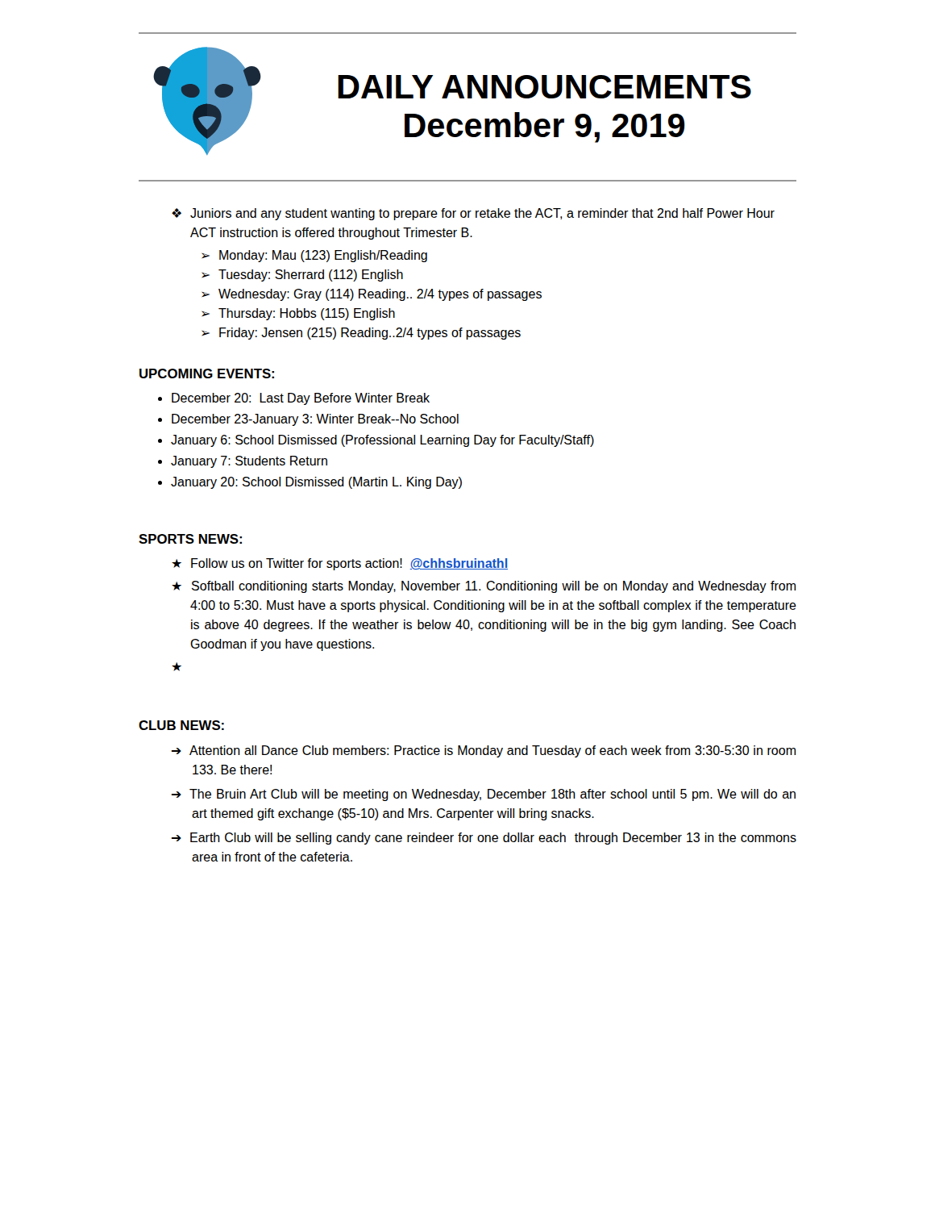DAILY ANNOUNCEMENTS
December 9, 2019
Juniors and any student wanting to prepare for or retake the ACT, a reminder that 2nd half Power Hour ACT instruction is offered throughout Trimester B.
Monday: Mau (123) English/Reading
Tuesday: Sherrard (112) English
Wednesday: Gray (114) Reading.. 2/4 types of passages
Thursday: Hobbs (115) English
Friday: Jensen (215) Reading..2/4 types of passages
Upcoming Events:
December 20: Last Day Before Winter Break
December 23-January 3: Winter Break--No School
January 6: School Dismissed (Professional Learning Day for Faculty/Staff)
January 7: Students Return
January 20: School Dismissed (Martin L. King Day)
Sports News:
Follow us on Twitter for sports action! @chhsbruinathl
Softball conditioning starts Monday, November 11. Conditioning will be on Monday and Wednesday from 4:00 to 5:30. Must have a sports physical. Conditioning will be in at the softball complex if the temperature is above 40 degrees. If the weather is below 40, conditioning will be in the big gym landing. See Coach Goodman if you have questions.
Club News:
Attention all Dance Club members: Practice is Monday and Tuesday of each week from 3:30-5:30 in room 133. Be there!
The Bruin Art Club will be meeting on Wednesday, December 18th after school until 5 pm. We will do an art themed gift exchange ($5-10) and Mrs. Carpenter will bring snacks.
Earth Club will be selling candy cane reindeer for one dollar each through December 13 in the commons area in front of the cafeteria.